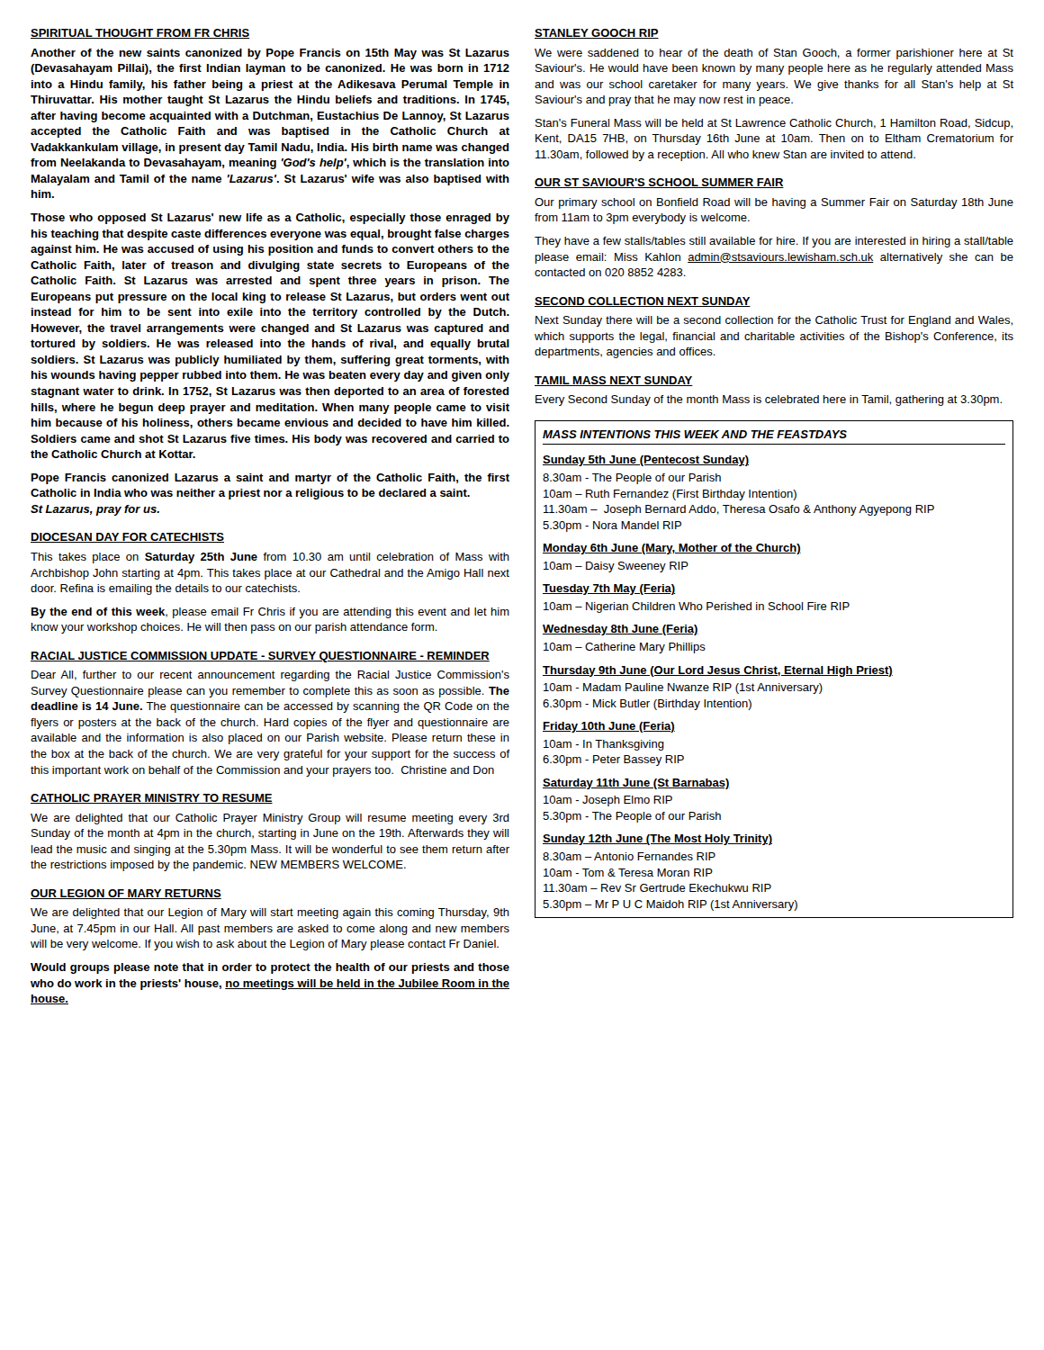Spiritual Thought from Fr Chris
Another of the new saints canonized by Pope Francis on 15th May was St Lazarus (Devasahayam Pillai), the first Indian layman to be canonized. He was born in 1712 into a Hindu family, his father being a priest at the Adikesava Perumal Temple in Thiruvattar. His mother taught St Lazarus the Hindu beliefs and traditions. In 1745, after having become acquainted with a Dutchman, Eustachius De Lannoy, St Lazarus accepted the Catholic Faith and was baptised in the Catholic Church at Vadakkankulam village, in present day Tamil Nadu, India. His birth name was changed from Neelakanda to Devasahayam, meaning 'God's help', which is the translation into Malayalam and Tamil of the name 'Lazarus'. St Lazarus' wife was also baptised with him.
Those who opposed St Lazarus' new life as a Catholic, especially those enraged by his teaching that despite caste differences everyone was equal, brought false charges against him. He was accused of using his position and funds to convert others to the Catholic Faith, later of treason and divulging state secrets to Europeans of the Catholic Faith. St Lazarus was arrested and spent three years in prison. The Europeans put pressure on the local king to release St Lazarus, but orders went out instead for him to be sent into exile into the territory controlled by the Dutch. However, the travel arrangements were changed and St Lazarus was captured and tortured by soldiers. He was released into the hands of rival, and equally brutal soldiers. St Lazarus was publicly humiliated by them, suffering great torments, with his wounds having pepper rubbed into them. He was beaten every day and given only stagnant water to drink. In 1752, St Lazarus was then deported to an area of forested hills, where he begun deep prayer and meditation. When many people came to visit him because of his holiness, others became envious and decided to have him killed. Soldiers came and shot St Lazarus five times. His body was recovered and carried to the Catholic Church at Kottar.
Pope Francis canonized Lazarus a saint and martyr of the Catholic Faith, the first Catholic in India who was neither a priest nor a religious to be declared a saint.
St Lazarus, pray for us.
Diocesan Day for Catechists
This takes place on Saturday 25th June from 10.30 am until celebration of Mass with Archbishop John starting at 4pm. This takes place at our Cathedral and the Amigo Hall next door. Refina is emailing the details to our catechists.
By the end of this week, please email Fr Chris if you are attending this event and let him know your workshop choices. He will then pass on our parish attendance form.
Racial Justice Commission Update - Survey Questionnaire - Reminder
Dear All, further to our recent announcement regarding the Racial Justice Commission's Survey Questionnaire please can you remember to complete this as soon as possible. The deadline is 14 June. The questionnaire can be accessed by scanning the QR Code on the flyers or posters at the back of the church. Hard copies of the flyer and questionnaire are available and the information is also placed on our Parish website. Please return these in the box at the back of the church. We are very grateful for your support for the success of this important work on behalf of the Commission and your prayers too. Christine and Don
Catholic Prayer Ministry to Resume
We are delighted that our Catholic Prayer Ministry Group will resume meeting every 3rd Sunday of the month at 4pm in the church, starting in June on the 19th. Afterwards they will lead the music and singing at the 5.30pm Mass. It will be wonderful to see them return after the restrictions imposed by the pandemic. NEW MEMBERS WELCOME.
Our Legion of Mary Returns
We are delighted that our Legion of Mary will start meeting again this coming Thursday, 9th June, at 7.45pm in our Hall. All past members are asked to come along and new members will be very welcome. If you wish to ask about the Legion of Mary please contact Fr Daniel.
Would groups please note that in order to protect the health of our priests and those who do work in the priests' house, no meetings will be held in the Jubilee Room in the house.
Stanley Gooch RIP
We were saddened to hear of the death of Stan Gooch, a former parishioner here at St Saviour's. He would have been known by many people here as he regularly attended Mass and was our school caretaker for many years. We give thanks for all Stan's help at St Saviour's and pray that he may now rest in peace.
Stan's Funeral Mass will be held at St Lawrence Catholic Church, 1 Hamilton Road, Sidcup, Kent, DA15 7HB, on Thursday 16th June at 10am. Then on to Eltham Crematorium for 11.30am, followed by a reception. All who knew Stan are invited to attend.
Our St Saviour's School Summer Fair
Our primary school on Bonfield Road will be having a Summer Fair on Saturday 18th June from 11am to 3pm everybody is welcome.
They have a few stalls/tables still available for hire. If you are interested in hiring a stall/table please email: Miss Kahlon admin@stsaviours.lewisham.sch.uk alternatively she can be contacted on 020 8852 4283.
Second Collection Next Sunday
Next Sunday there will be a second collection for the Catholic Trust for England and Wales, which supports the legal, financial and charitable activities of the Bishop's Conference, its departments, agencies and offices.
Tamil Mass Next Sunday
Every Second Sunday of the month Mass is celebrated here in Tamil, gathering at 3.30pm.
Mass Intentions This Week and the Feastdays
Sunday 5th June (Pentecost Sunday)
8.30am - The People of our Parish
10am – Ruth Fernandez (First Birthday Intention)
11.30am – Joseph Bernard Addo, Theresa Osafo & Anthony Agyepong RIP
5.30pm - Nora Mandel RIP
Monday 6th June (Mary, Mother of the Church)
10am – Daisy Sweeney RIP
Tuesday 7th May (Feria)
10am – Nigerian Children Who Perished in School Fire RIP
Wednesday 8th June (Feria)
10am – Catherine Mary Phillips
Thursday 9th June (Our Lord Jesus Christ, Eternal High Priest)
10am - Madam Pauline Nwanze RIP (1st Anniversary)
6.30pm - Mick Butler (Birthday Intention)
Friday 10th June (Feria)
10am - In Thanksgiving
6.30pm - Peter Bassey RIP
Saturday 11th June (St Barnabas)
10am - Joseph Elmo RIP
5.30pm - The People of our Parish
Sunday 12th June (The Most Holy Trinity)
8.30am – Antonio Fernandes RIP
10am - Tom & Teresa Moran RIP
11.30am – Rev Sr Gertrude Ekechukwu RIP
5.30pm – Mr P U C Maidoh RIP (1st Anniversary)